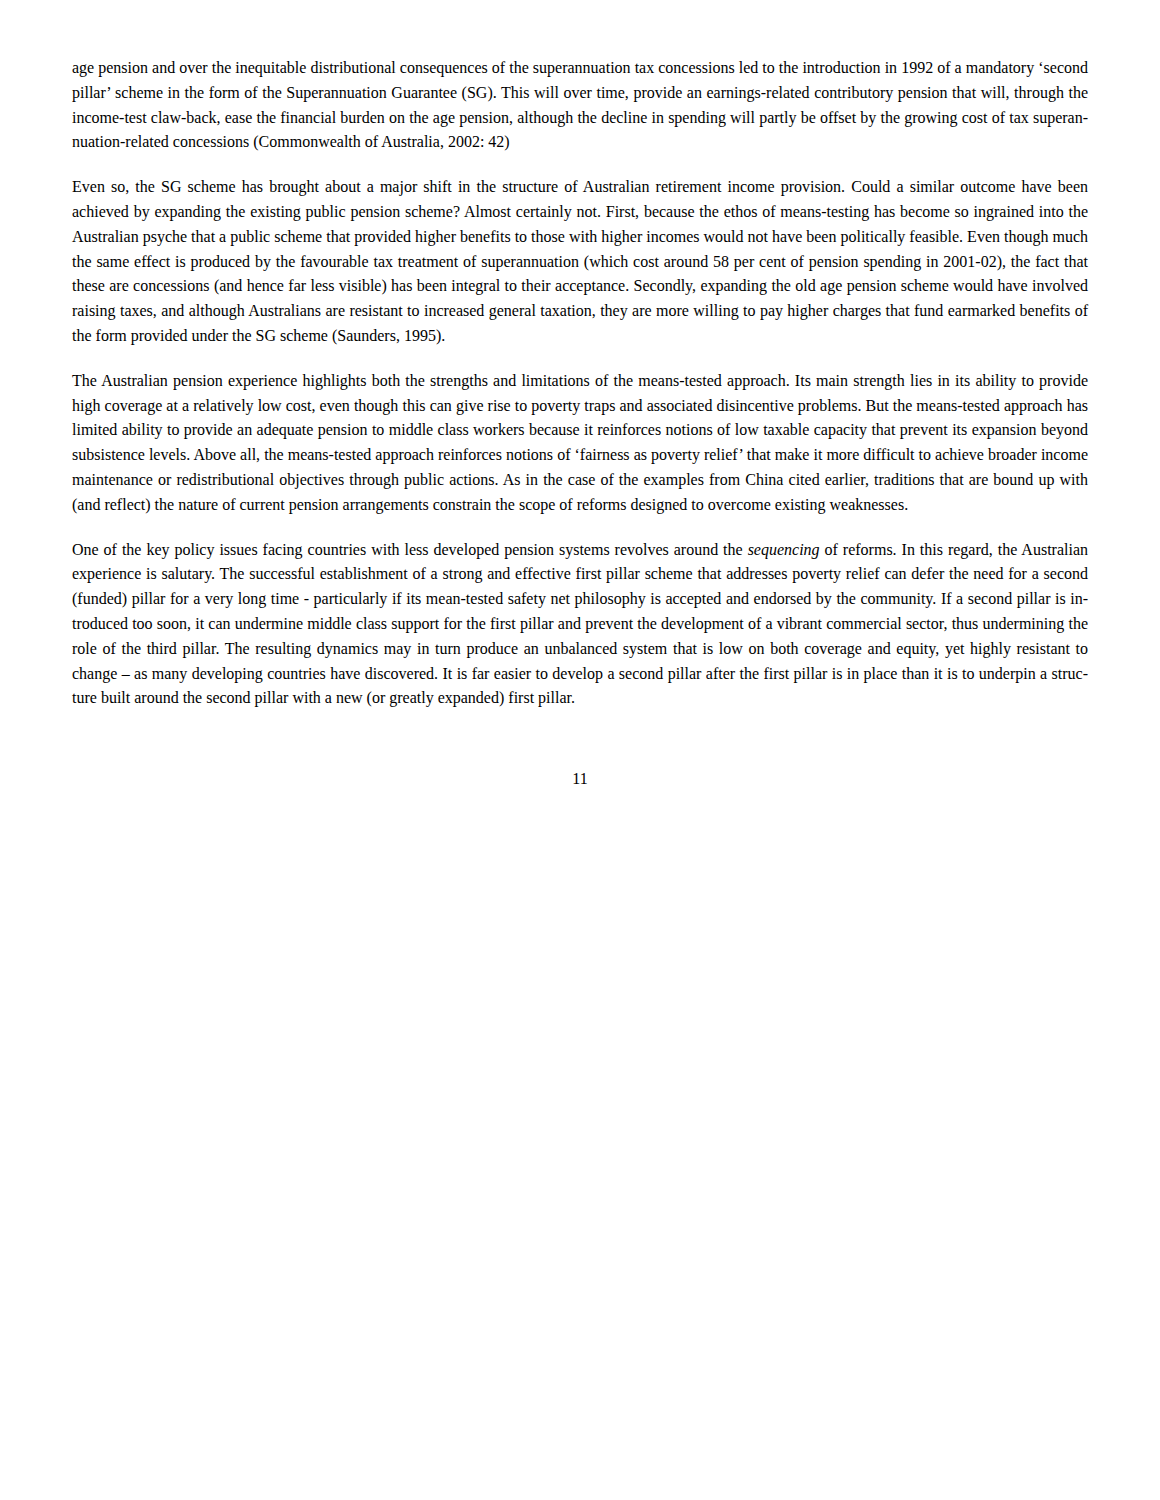age pension and over the inequitable distributional consequences of the superannuation tax concessions led to the introduction in 1992 of a mandatory ‘second pillar’ scheme in the form of the Superannuation Guarantee (SG). This will over time, provide an earnings-related contributory pension that will, through the income-test claw-back, ease the financial burden on the age pension, although the decline in spending will partly be offset by the growing cost of tax superannuation-related concessions (Commonwealth of Australia, 2002: 42)
Even so, the SG scheme has brought about a major shift in the structure of Australian retirement income provision. Could a similar outcome have been achieved by expanding the existing public pension scheme? Almost certainly not. First, because the ethos of means-testing has become so ingrained into the Australian psyche that a public scheme that provided higher benefits to those with higher incomes would not have been politically feasible. Even though much the same effect is produced by the favourable tax treatment of superannuation (which cost around 58 per cent of pension spending in 2001-02), the fact that these are concessions (and hence far less visible) has been integral to their acceptance. Secondly, expanding the old age pension scheme would have involved raising taxes, and although Australians are resistant to increased general taxation, they are more willing to pay higher charges that fund earmarked benefits of the form provided under the SG scheme (Saunders, 1995).
The Australian pension experience highlights both the strengths and limitations of the means-tested approach. Its main strength lies in its ability to provide high coverage at a relatively low cost, even though this can give rise to poverty traps and associated disincentive problems. But the means-tested approach has limited ability to provide an adequate pension to middle class workers because it reinforces notions of low taxable capacity that prevent its expansion beyond subsistence levels. Above all, the means-tested approach reinforces notions of ‘fairness as poverty relief’ that make it more difficult to achieve broader income maintenance or redistributional objectives through public actions. As in the case of the examples from China cited earlier, traditions that are bound up with (and reflect) the nature of current pension arrangements constrain the scope of reforms designed to overcome existing weaknesses.
One of the key policy issues facing countries with less developed pension systems revolves around the sequencing of reforms. In this regard, the Australian experience is salutary. The successful establishment of a strong and effective first pillar scheme that addresses poverty relief can defer the need for a second (funded) pillar for a very long time - particularly if its mean-tested safety net philosophy is accepted and endorsed by the community. If a second pillar is introduced too soon, it can undermine middle class support for the first pillar and prevent the development of a vibrant commercial sector, thus undermining the role of the third pillar. The resulting dynamics may in turn produce an unbalanced system that is low on both coverage and equity, yet highly resistant to change – as many developing countries have discovered. It is far easier to develop a second pillar after the first pillar is in place than it is to underpin a structure built around the second pillar with a new (or greatly expanded) first pillar.
11